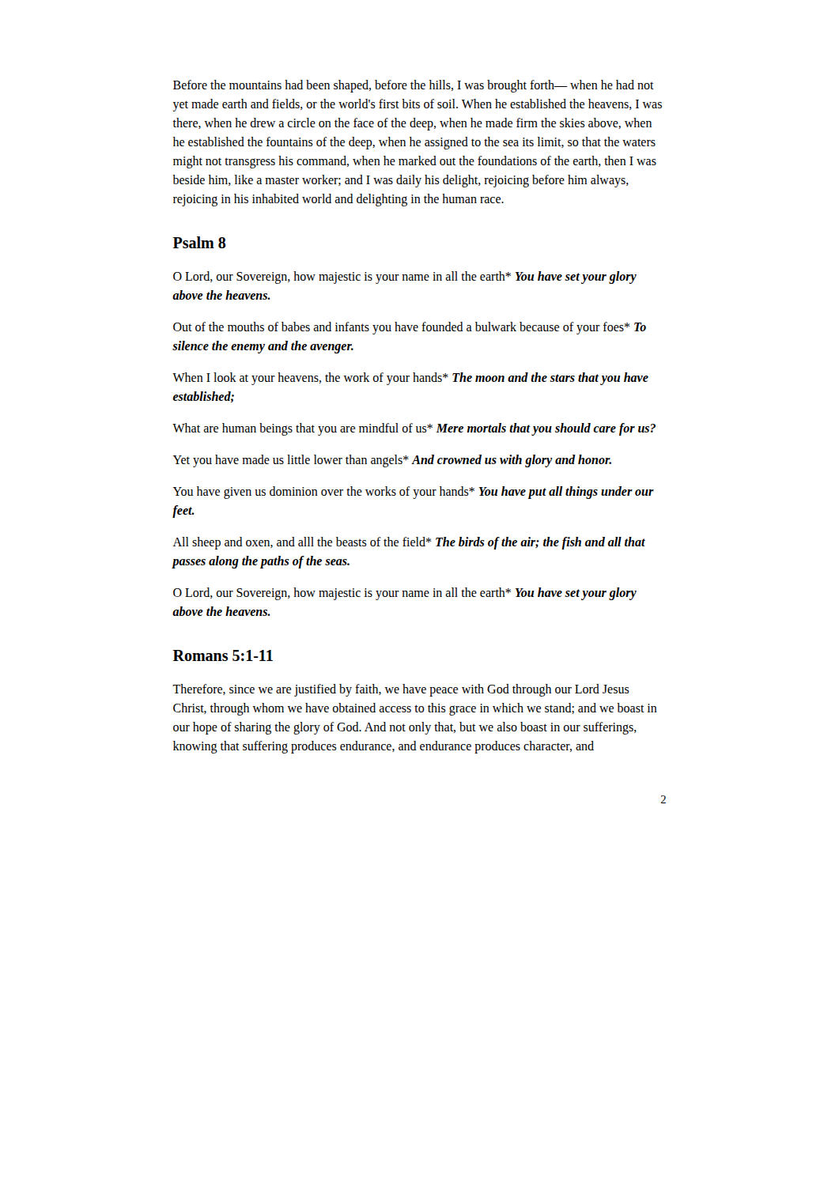Before the mountains had been shaped, before the hills, I was brought forth— when he had not yet made earth and fields, or the world's first bits of soil. When he established the heavens, I was there, when he drew a circle on the face of the deep, when he made firm the skies above, when he established the fountains of the deep, when he assigned to the sea its limit, so that the waters might not transgress his command, when he marked out the foundations of the earth, then I was beside him, like a master worker; and I was daily his delight, rejoicing before him always, rejoicing in his inhabited world and delighting in the human race.
Psalm 8
O Lord, our Sovereign, how majestic is your name in all the earth* You have set your glory above the heavens.
Out of the mouths of babes and infants you have founded a bulwark because of your foes* To silence the enemy and the avenger.
When I look at your heavens, the work of your hands* The moon and the stars that you have established;
What are human beings that you are mindful of us* Mere mortals that you should care for us?
Yet you have made us little lower than angels* And crowned us with glory and honor.
You have given us dominion over the works of your hands* You have put all things under our feet.
All sheep and oxen, and alll the beasts of the field* The birds of the air; the fish and all that passes along the paths of the seas.
O Lord, our Sovereign, how majestic is your name in all the earth* You have set your glory above the heavens.
Romans 5:1-11
Therefore, since we are justified by faith, we have peace with God through our Lord Jesus Christ, through whom we have obtained access to this grace in which we stand; and we boast in our hope of sharing the glory of God. And not only that, but we also boast in our sufferings, knowing that suffering produces endurance, and endurance produces character, and
2